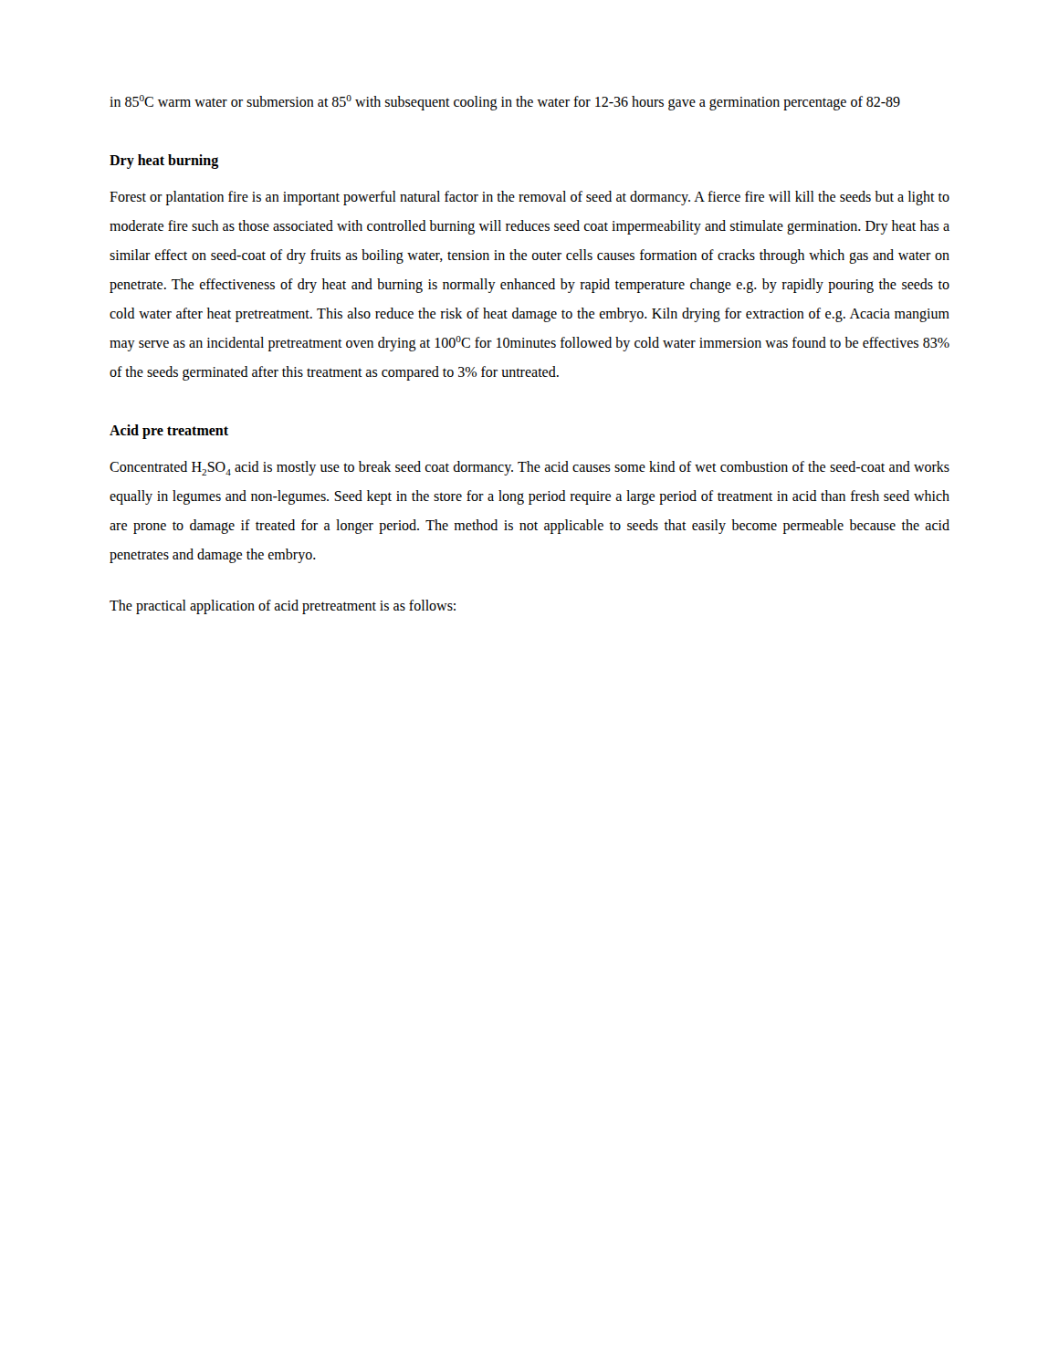in 850C warm water or submersion at 850 with subsequent cooling in the water for 12-36 hours gave a germination percentage of 82-89
Dry heat burning
Forest or plantation fire is an important powerful natural factor in the removal of seed at dormancy. A fierce fire will kill the seeds but a light to moderate fire such as those associated with controlled burning will reduces seed coat impermeability and stimulate germination. Dry heat has a similar effect on seed-coat of dry fruits as boiling water, tension in the outer cells causes formation of cracks through which gas and water on penetrate. The effectiveness of dry heat and burning is normally enhanced by rapid temperature change e.g. by rapidly pouring the seeds to cold water after heat pretreatment. This also reduce the risk of heat damage to the embryo. Kiln drying for extraction of e.g. Acacia mangium may serve as an incidental pretreatment oven drying at 1000C for 10minutes followed by cold water immersion was found to be effectives 83% of the seeds germinated after this treatment as compared to 3% for untreated.
Acid pre treatment
Concentrated H2SO4 acid is mostly use to break seed coat dormancy. The acid causes some kind of wet combustion of the seed-coat and works equally in legumes and non-legumes. Seed kept in the store for a long period require a large period of treatment in acid than fresh seed which are prone to damage if treated for a longer period. The method is not applicable to seeds that easily become permeable because the acid penetrates and damage the embryo.
The practical application of acid pretreatment is as follows: